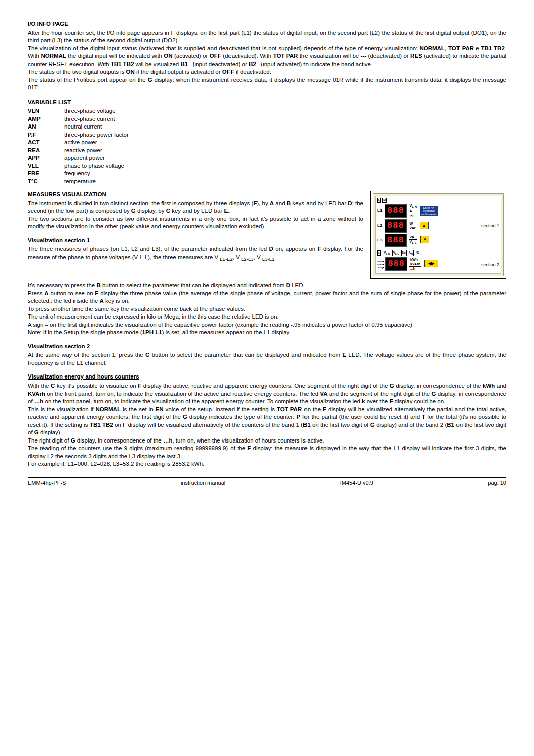I/O INFO PAGE
After the hour counter set, the I/O info page appears in F displays: on the first part (L1) the status of digital input, on the second part (L2) the status of the first digital output (DO1), on the third part (L3) the status of the second digital output (DO2).
The visualization of the digital input status (activated that is supplied and deactivated that is not supplied) depends of the type of energy visualization: NORMAL, TOT PAR e TB1 TB2. With NORMAL the digital input will be indicated with ON (activated) or OFF (deactivated). With TOT PAR the visualization will be --- (deactivated) or RES (activated) to indicate the partial counter RESET execution. With TB1 TB2 will be visualized B1_ (input deactivated) or B2_ (input activated) to indicate the band active.
The status of the two digital outputs is ON if the digital output is activated or OFF if deactivated.
The status of the Profibus port appear on the G display: when the instrument receives data, it displays the message 01R while if the instrument transmits data, it displays the message 01T.
VARIABLE LIST
| VLN | three-phase voltage |
| AMP | three-phase current |
| AN | neutral current |
| P.F | three-phase power factor |
| ACT | active power |
| REA | reactive power |
| APP | apparent power |
| VLL | phase to phase voltage |
| FRE | frequency |
| T°C | temperature |
kM
L1
888
VL-N A P.F.
EMM-4h
electrical
multi meter
L2
888
W VAr
▲
L3
888
VA VL-L
▼
section 1
k
VL-N VL-L Hz AN°C
max▸ max▸ avg▸
888
kWh kVArh ...h
◀▶
section 2
MEASURES VISUALIZATION
The instrument is divided in two distinct section: the first is composed by three displays (F), by A and B keys and by LED bar D; the second (in the low part) is composed by G display, by C key and by LED bar E.
The two sections are to consider as two different instruments in a only one box, in fact it's possible to act in a zone without to modify the visualization in the other (peak value and energy counters visualization excluded).
Visualization section 1
The three measures of phases (on L1, L2 and L3), of the parameter indicated from the led D on, appears on F display. For the measure of the phase to phase voltages (V L-L), the three measures are V L1-L2, V L2-L3, V L3-L1.
It's necessary to press the B button to select the parameter that can be displayed and indicated from D LED.
Press A button to see on F display the three phase value (the average of the single phase of voltage, current, power factor and the sum of single phase for the power) of the parameter selected,: the led inside the A key is on.
To press another time the same key the visualization come back at the phase values.
The unit of measurement can be expressed in kilo or Mega, in the this case the relative LED is on.
A sign – on the first digit indicates the visualization of the capacitive power factor (example the reading -.95 indicates a power factor of 0.95 capacitive)
Note: If in the Setup the single phase mode (1PH L1) is set, all the measures appear on the L1 display.
Visualization section 2
At the same way of the section 1, press the C button to select the parameter that can be displayed and indicated from E LED. The voltage values are of the three phase system, the frequency is of the L1 channel.
Visualization energy and hours counters
With the C key it's possible to visualize on F display the active, reactive and apparent energy counters. One segment of the right digit of the G display, in correspondence of the kWh and KVArh on the front panel, turn on, to indicate the visualization of the active and reactive energy counters. The led VA and the segment of the right digit of the G display, in correspondence of …h on the front panel, turn on, to indicate the visualization of the apparent energy counter. To complete the visualization the led k over the F display could be on.
This is the visualization if NORMAL is the set in EN voice of the setup. Instead if the setting is TOT PAR on the F display will be visualized alternatively the partial and the total active, reactive and apparent energy counters; the first digit of the G display indicates the type of the counter: P for the partial (the user could be reset it) and T for the total (it's no possible to reset it). If the setting is TB1 TB2 on F display will be visualized alternatively of the counters of the band 1 (B1 on the first two digit of G display) and of the band 2 (B1 on the first two digit of G display).
The right digit of G display, in correspondence of the …h, turn on, when the visualization of hours counters is active.
The reading of the counters use the 9 digits (maximum reading 99999999.9) of the F display: the measure is displayed in the way that the L1 display will indicate the first 3 digits, the display L2 the seconds 3 digits and the L3 display the last 3.
For example if: L1=000, L2=028, L3=53.2 the reading is 2853.2 kWh.
EMM-4hp-PF-S instruction manual IM454-U v0.9 pag. 10